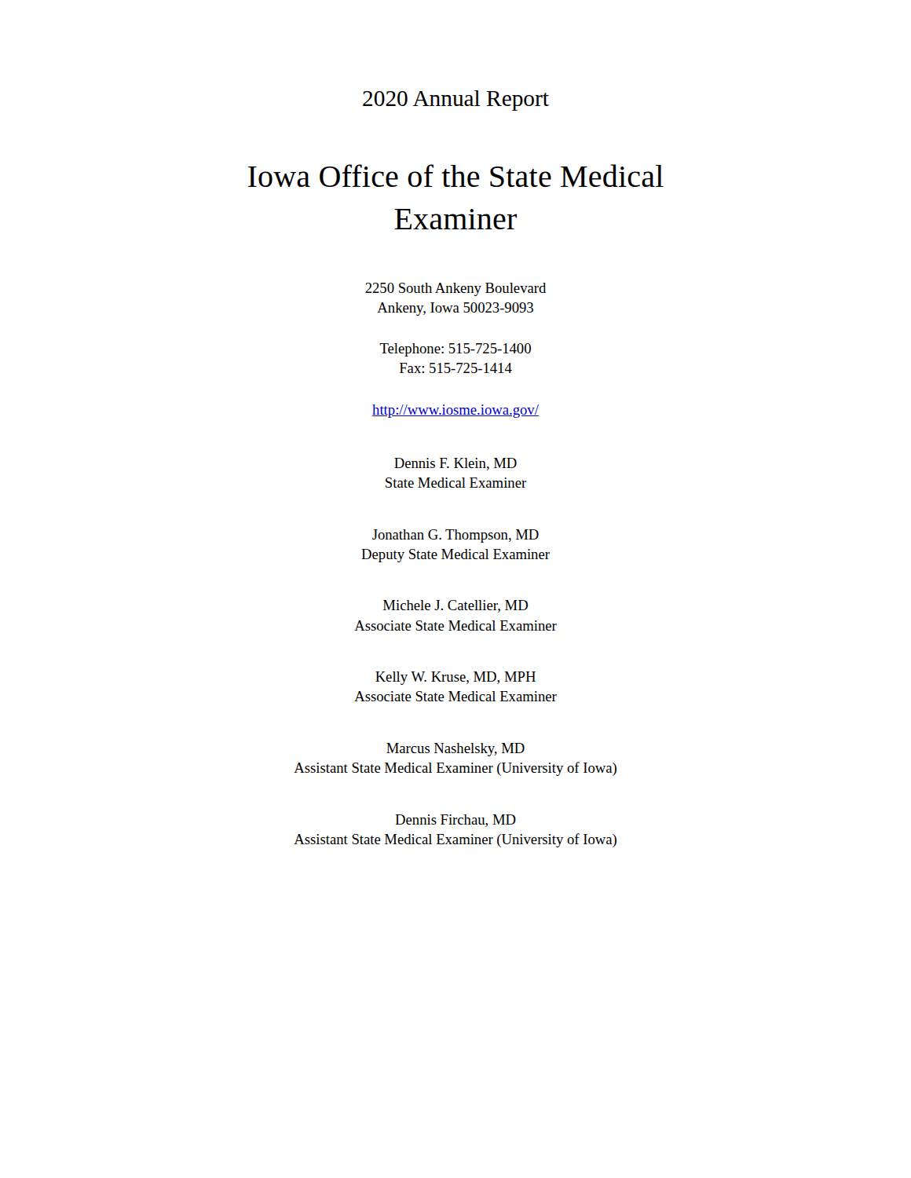2020 Annual Report
Iowa Office of the State Medical Examiner
2250 South Ankeny Boulevard
Ankeny, Iowa 50023-9093
Telephone: 515-725-1400
Fax: 515-725-1414
http://www.iosme.iowa.gov/
Dennis F. Klein, MD State Medical Examiner
Jonathan G. Thompson, MD Deputy State Medical Examiner
Michele J. Catellier, MD Associate State Medical Examiner
Kelly W. Kruse, MD, MPH Associate State Medical Examiner
Marcus Nashelsky, MD Assistant State Medical Examiner (University of Iowa)
Dennis Firchau, MD Assistant State Medical Examiner (University of Iowa)